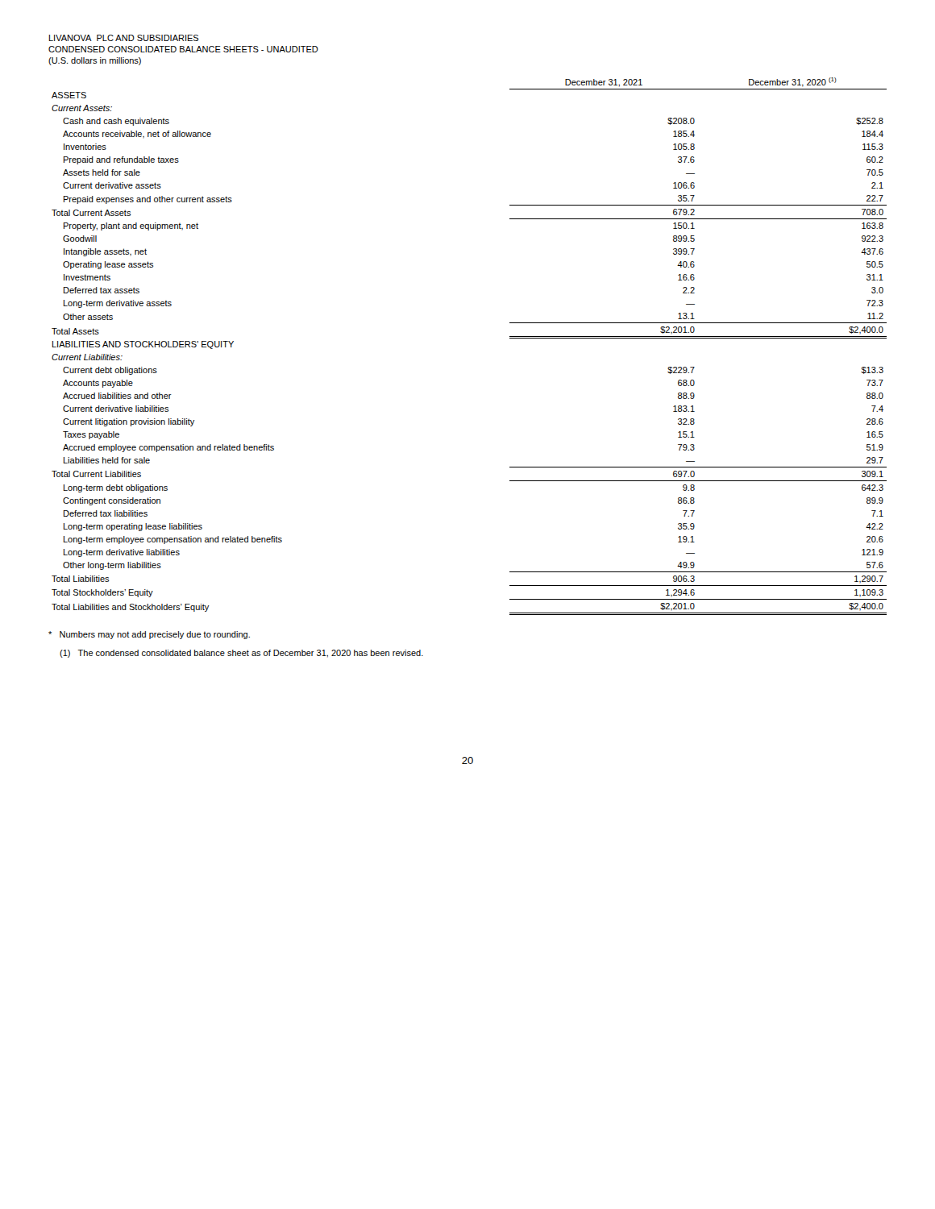LIVANOVA PLC AND SUBSIDIARIES
CONDENSED CONSOLIDATED BALANCE SHEETS - UNAUDITED
(U.S. dollars in millions)
| | December 31, 2021 | December 31, 2020 (1) |
| --- | --- | --- |
| ASSETS | | |
| Current Assets: | | |
| Cash and cash equivalents | $208.0 | $252.8 |
| Accounts receivable, net of allowance | 185.4 | 184.4 |
| Inventories | 105.8 | 115.3 |
| Prepaid and refundable taxes | 37.6 | 60.2 |
| Assets held for sale | — | 70.5 |
| Current derivative assets | 106.6 | 2.1 |
| Prepaid expenses and other current assets | 35.7 | 22.7 |
| Total Current Assets | 679.2 | 708.0 |
| Property, plant and equipment, net | 150.1 | 163.8 |
| Goodwill | 899.5 | 922.3 |
| Intangible assets, net | 399.7 | 437.6 |
| Operating lease assets | 40.6 | 50.5 |
| Investments | 16.6 | 31.1 |
| Deferred tax assets | 2.2 | 3.0 |
| Long-term derivative assets | — | 72.3 |
| Other assets | 13.1 | 11.2 |
| Total Assets | $2,201.0 | $2,400.0 |
| LIABILITIES AND STOCKHOLDERS' EQUITY | | |
| Current Liabilities: | | |
| Current debt obligations | $229.7 | $13.3 |
| Accounts payable | 68.0 | 73.7 |
| Accrued liabilities and other | 88.9 | 88.0 |
| Current derivative liabilities | 183.1 | 7.4 |
| Current litigation provision liability | 32.8 | 28.6 |
| Taxes payable | 15.1 | 16.5 |
| Accrued employee compensation and related benefits | 79.3 | 51.9 |
| Liabilities held for sale | — | 29.7 |
| Total Current Liabilities | 697.0 | 309.1 |
| Long-term debt obligations | 9.8 | 642.3 |
| Contingent consideration | 86.8 | 89.9 |
| Deferred tax liabilities | 7.7 | 7.1 |
| Long-term operating lease liabilities | 35.9 | 42.2 |
| Long-term employee compensation and related benefits | 19.1 | 20.6 |
| Long-term derivative liabilities | — | 121.9 |
| Other long-term liabilities | 49.9 | 57.6 |
| Total Liabilities | 906.3 | 1,290.7 |
| Total Stockholders’ Equity | 1,294.6 | 1,109.3 |
| Total Liabilities and Stockholders’ Equity | $2,201.0 | $2,400.0 |
* Numbers may not add precisely due to rounding.
(1) The condensed consolidated balance sheet as of December 31, 2020 has been revised.
20